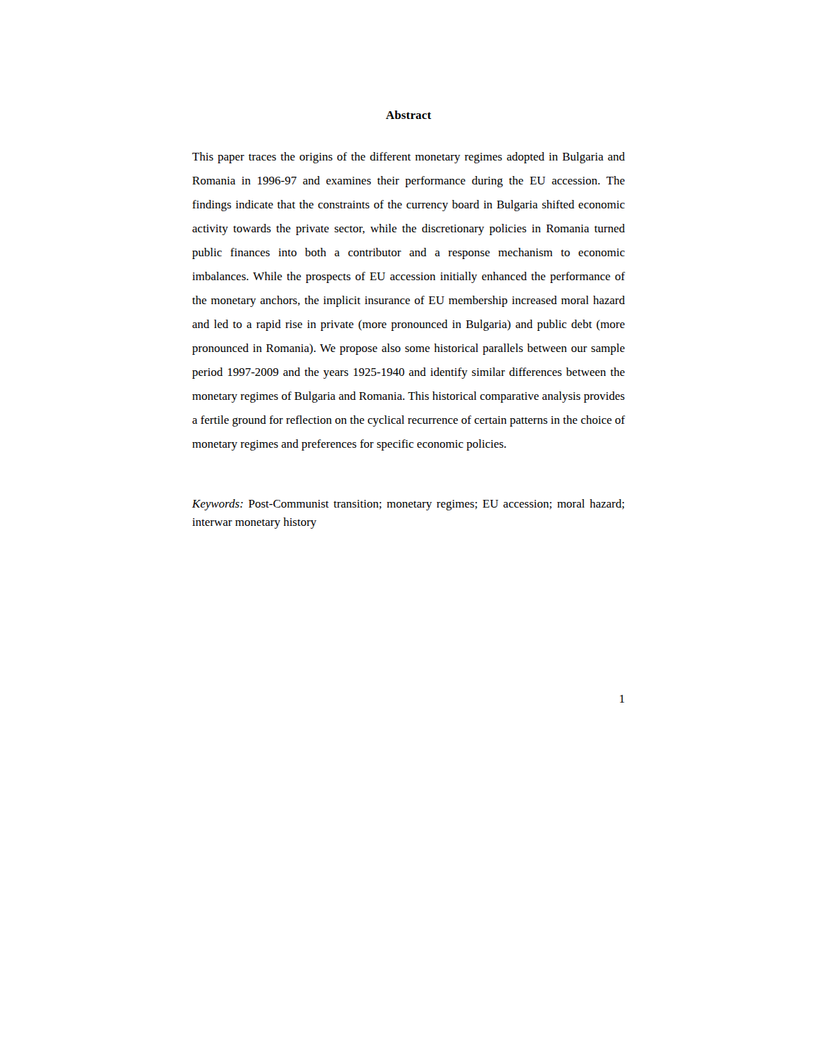Abstract
This paper traces the origins of the different monetary regimes adopted in Bulgaria and Romania in 1996-97 and examines their performance during the EU accession. The findings indicate that the constraints of the currency board in Bulgaria shifted economic activity towards the private sector, while the discretionary policies in Romania turned public finances into both a contributor and a response mechanism to economic imbalances. While the prospects of EU accession initially enhanced the performance of the monetary anchors, the implicit insurance of EU membership increased moral hazard and led to a rapid rise in private (more pronounced in Bulgaria) and public debt (more pronounced in Romania). We propose also some historical parallels between our sample period 1997-2009 and the years 1925-1940 and identify similar differences between the monetary regimes of Bulgaria and Romania. This historical comparative analysis provides a fertile ground for reflection on the cyclical recurrence of certain patterns in the choice of monetary regimes and preferences for specific economic policies.
Keywords: Post-Communist transition; monetary regimes; EU accession; moral hazard; interwar monetary history
1